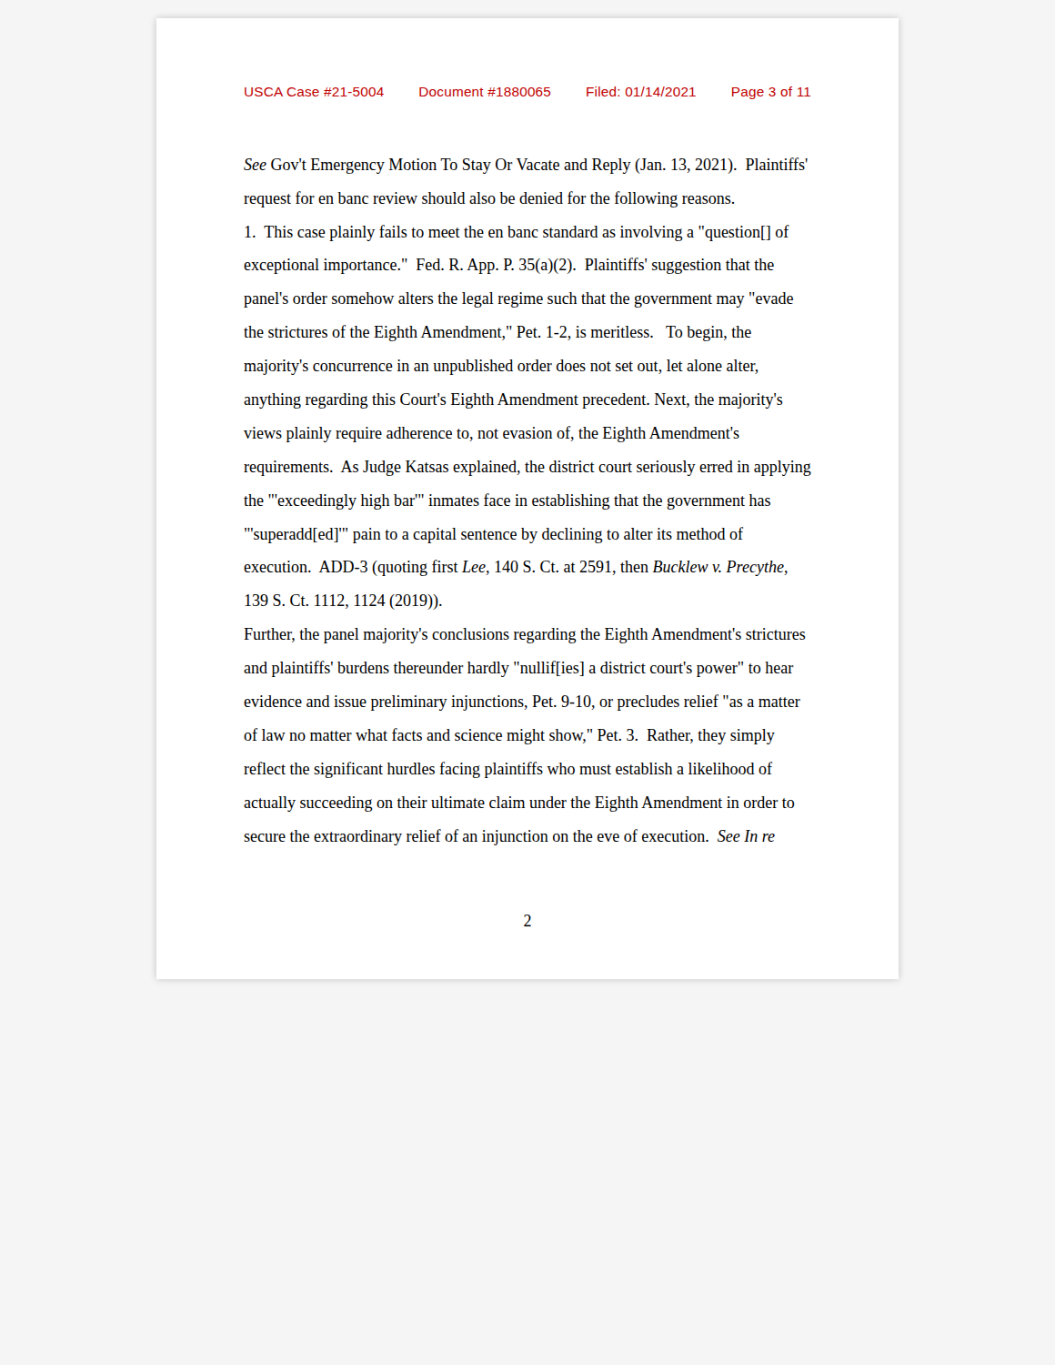USCA Case #21-5004 Document #1880065 Filed: 01/14/2021 Page 3 of 11
See Gov't Emergency Motion To Stay Or Vacate and Reply (Jan. 13, 2021). Plaintiffs' request for en banc review should also be denied for the following reasons.
1. This case plainly fails to meet the en banc standard as involving a "question[] of exceptional importance." Fed. R. App. P. 35(a)(2). Plaintiffs' suggestion that the panel's order somehow alters the legal regime such that the government may "evade the strictures of the Eighth Amendment," Pet. 1-2, is meritless. To begin, the majority's concurrence in an unpublished order does not set out, let alone alter, anything regarding this Court's Eighth Amendment precedent. Next, the majority's views plainly require adherence to, not evasion of, the Eighth Amendment's requirements. As Judge Katsas explained, the district court seriously erred in applying the "'exceedingly high bar'" inmates face in establishing that the government has "'superadd[ed]'" pain to a capital sentence by declining to alter its method of execution. ADD-3 (quoting first Lee, 140 S. Ct. at 2591, then Bucklew v. Precythe, 139 S. Ct. 1112, 1124 (2019)).
Further, the panel majority's conclusions regarding the Eighth Amendment's strictures and plaintiffs' burdens thereunder hardly "nullif[ies] a district court's power" to hear evidence and issue preliminary injunctions, Pet. 9-10, or precludes relief "as a matter of law no matter what facts and science might show," Pet. 3. Rather, they simply reflect the significant hurdles facing plaintiffs who must establish a likelihood of actually succeeding on their ultimate claim under the Eighth Amendment in order to secure the extraordinary relief of an injunction on the eve of execution. See In re
2